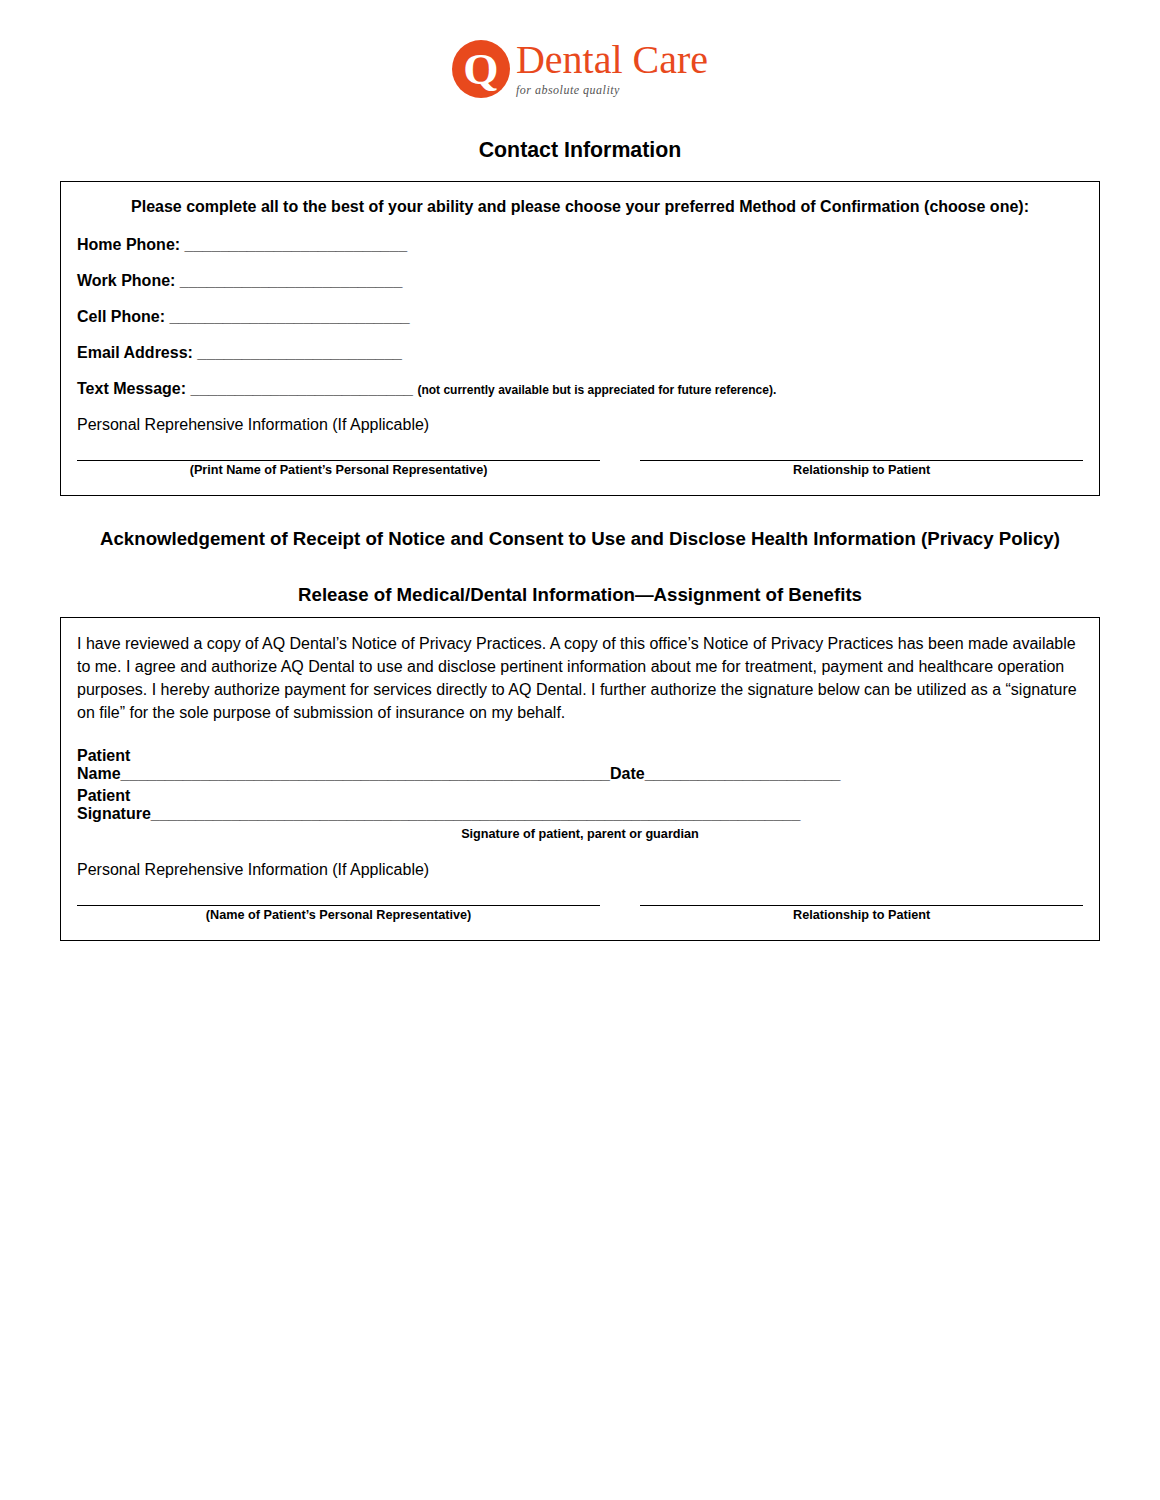QDental Care
for absolute quality
Contact Information
Please complete all to the best of your ability and please choose your preferred Method of Confirmation (choose one):
Home Phone: _________________________
Work Phone: _________________________
Cell Phone: ___________________________
Email Address: _______________________
Text Message: _________________________ (not currently available but is appreciated for future reference).
Personal Reprehensive Information (If Applicable)
(Print Name of Patient’s Personal Representative)
Relationship to Patient
Acknowledgement of Receipt of Notice and Consent to Use and Disclose Health Information (Privacy Policy)
Release of Medical/Dental Information—Assignment of Benefits
I have reviewed a copy of AQ Dental’s Notice of Privacy Practices. A copy of this office’s Notice of Privacy Practices has been made available to me. I agree and authorize AQ Dental to use and disclose pertinent information about me for treatment, payment and healthcare operation purposes. I hereby authorize payment for services directly to AQ Dental. I further authorize the signature below can be utilized as a “signature on file” for the sole purpose of submission of insurance on my behalf.
Patient
Name_______________________________________________________Date______________________
Patient
Signature_________________________________________________________________________
Signature of patient, parent or guardian
Personal Reprehensive Information (If Applicable)
(Name of Patient’s Personal Representative)
Relationship to Patient